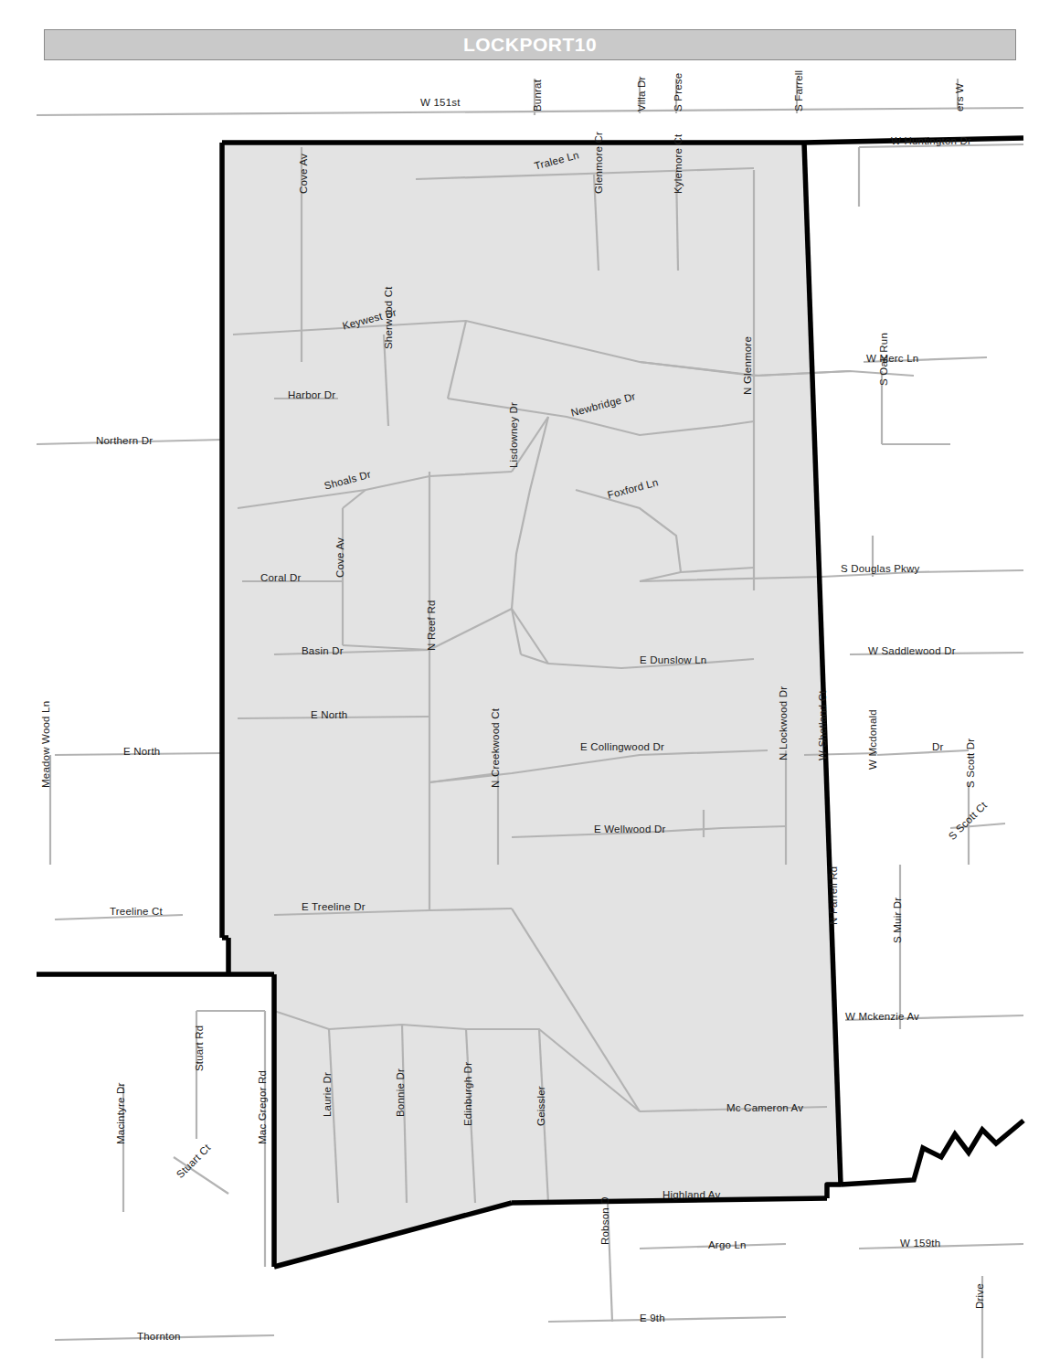LOCKPORT10
W 151st
Bunrat
Villa Dr
S Prese
S Farrell
ers W
W Huntington Dr
Tralee Ln
Glenmore Cr
Kylemore Ct
Cove Av
Keywest Dr
Sherwood Ct
Harbor Dr
W Merc Ln
S Oak Run
Northern Dr
N Glenmore
Newbridge Dr
Shoals Dr
Lisdowney Dr
Foxford Ln
Cove Av
Coral Dr
S Douglas Pkwy
Basin Dr
N Reef Rd
E Dunslow Ln
W Saddlewood Dr
E North
E North
Meadow Wood Ln
E Collingwood Dr
N Creekwood Ct
N Lockwood Dr
W Shetland Ct
W Mcdonald
Dr
E Wellwood Dr
S Scott Dr
S Scott Ct
Treeline Ct
E Treeline Dr
N Farrell Rd
S Muir Dr
W Mckenzie Av
Mac Gregor Rd
Stuart Rd
Macintyre Dr
Stuart Ct
Laurie Dr
Bonnie Dr
Edinburgh Dr
Geissler
Mc Cameron Av
Highland Av
Robson D
Argo Ln
W 159th
Drive
E 9th
Thornton